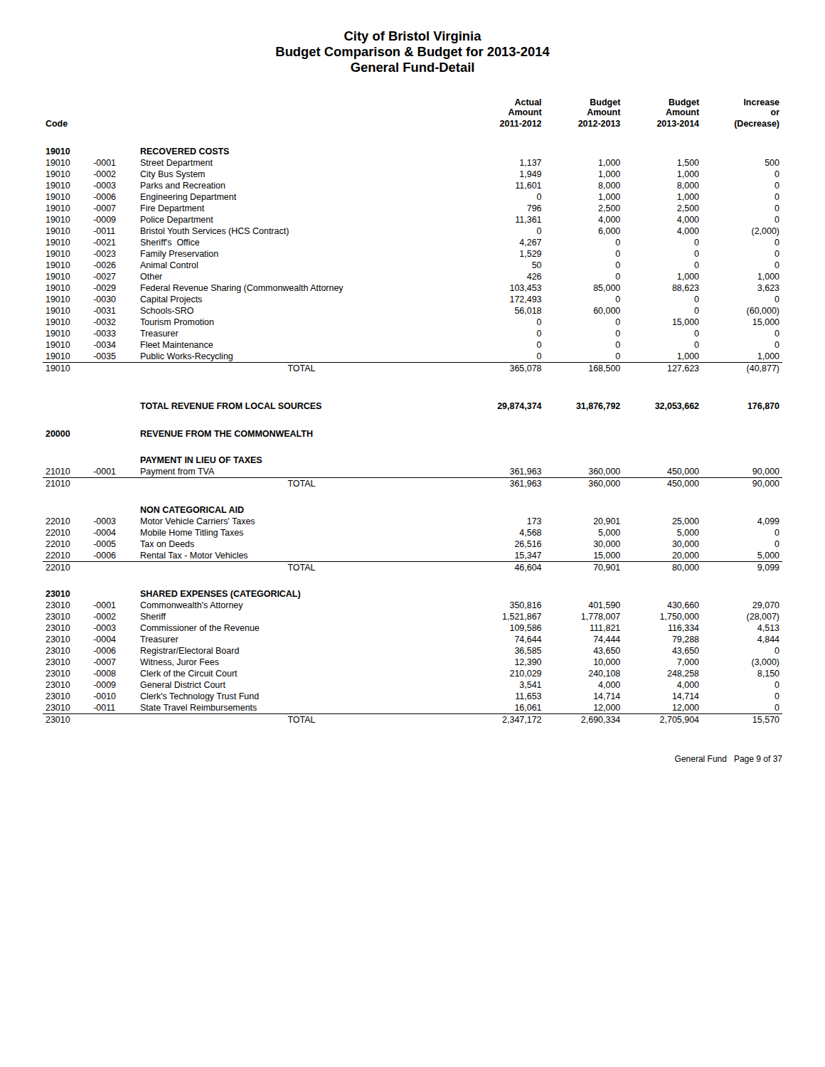City of Bristol Virginia
Budget Comparison & Budget for 2013-2014
General Fund-Detail
| | | | Actual Amount | Budget Amount | Budget Amount | Increase or |
| --- | --- | --- | --- | --- | --- | --- |
| Code | | | 2011-2012 | 2012-2013 | 2013-2014 | (Decrease) |
| 19010 | | RECOVERED COSTS | | | | |
| 19010 | -0001 | Street Department | 1,137 | 1,000 | 1,500 | 500 |
| 19010 | -0002 | City Bus System | 1,949 | 1,000 | 1,000 | 0 |
| 19010 | -0003 | Parks and Recreation | 11,601 | 8,000 | 8,000 | 0 |
| 19010 | -0006 | Engineering Department | 0 | 1,000 | 1,000 | 0 |
| 19010 | -0007 | Fire Department | 796 | 2,500 | 2,500 | 0 |
| 19010 | -0009 | Police Department | 11,361 | 4,000 | 4,000 | 0 |
| 19010 | -0011 | Bristol Youth Services (HCS Contract) | 0 | 6,000 | 4,000 | (2,000) |
| 19010 | -0021 | Sheriff's Office | 4,267 | 0 | 0 | 0 |
| 19010 | -0023 | Family Preservation | 1,529 | 0 | 0 | 0 |
| 19010 | -0026 | Animal Control | 50 | 0 | 0 | 0 |
| 19010 | -0027 | Other | 426 | 0 | 1,000 | 1,000 |
| 19010 | -0029 | Federal Revenue Sharing (Commonwealth Attorney | 103,453 | 85,000 | 88,623 | 3,623 |
| 19010 | -0030 | Capital Projects | 172,493 | 0 | 0 | 0 |
| 19010 | -0031 | Schools-SRO | 56,018 | 60,000 | 0 | (60,000) |
| 19010 | -0032 | Tourism Promotion | 0 | 0 | 15,000 | 15,000 |
| 19010 | -0033 | Treasurer | 0 | 0 | 0 | 0 |
| 19010 | -0034 | Fleet Maintenance | 0 | 0 | 0 | 0 |
| 19010 | -0035 | Public Works-Recycling | 0 | 0 | 1,000 | 1,000 |
| 19010 | | TOTAL | 365,078 | 168,500 | 127,623 | (40,877) |
| | | TOTAL REVENUE FROM LOCAL SOURCES | 29,874,374 | 31,876,792 | 32,053,662 | 176,870 |
| 20000 | | REVENUE FROM THE COMMONWEALTH | | | | |
| | | PAYMENT IN LIEU OF TAXES | | | | |
| 21010 | -0001 | Payment from TVA | 361,963 | 360,000 | 450,000 | 90,000 |
| 21010 | | TOTAL | 361,963 | 360,000 | 450,000 | 90,000 |
| | | NON CATEGORICAL AID | | | | |
| 22010 | -0003 | Motor Vehicle Carriers' Taxes | 173 | 20,901 | 25,000 | 4,099 |
| 22010 | -0004 | Mobile Home Titling Taxes | 4,568 | 5,000 | 5,000 | 0 |
| 22010 | -0005 | Tax on Deeds | 26,516 | 30,000 | 30,000 | 0 |
| 22010 | -0006 | Rental Tax - Motor Vehicles | 15,347 | 15,000 | 20,000 | 5,000 |
| 22010 | | TOTAL | 46,604 | 70,901 | 80,000 | 9,099 |
| 23010 | | SHARED EXPENSES (CATEGORICAL) | | | | |
| 23010 | -0001 | Commonwealth's Attorney | 350,816 | 401,590 | 430,660 | 29,070 |
| 23010 | -0002 | Sheriff | 1,521,867 | 1,778,007 | 1,750,000 | (28,007) |
| 23010 | -0003 | Commissioner of the Revenue | 109,586 | 111,821 | 116,334 | 4,513 |
| 23010 | -0004 | Treasurer | 74,644 | 74,444 | 79,288 | 4,844 |
| 23010 | -0006 | Registrar/Electoral Board | 36,585 | 43,650 | 43,650 | 0 |
| 23010 | -0007 | Witness, Juror Fees | 12,390 | 10,000 | 7,000 | (3,000) |
| 23010 | -0008 | Clerk of the Circuit Court | 210,029 | 240,108 | 248,258 | 8,150 |
| 23010 | -0009 | General District Court | 3,541 | 4,000 | 4,000 | 0 |
| 23010 | -0010 | Clerk's Technology Trust Fund | 11,653 | 14,714 | 14,714 | 0 |
| 23010 | -0011 | State Travel Reimbursements | 16,061 | 12,000 | 12,000 | 0 |
| 23010 | | TOTAL | 2,347,172 | 2,690,334 | 2,705,904 | 15,570 |
General Fund Page 9 of 37